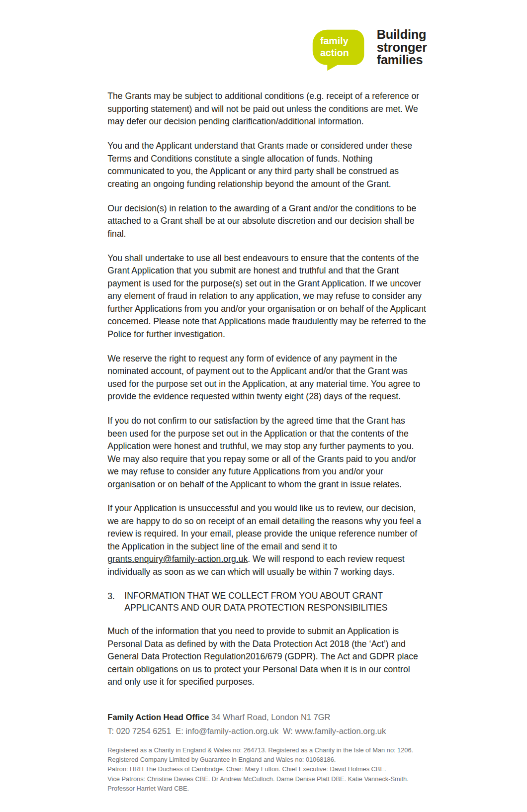family action
Building
stronger
families
The Grants may be subject to additional conditions (e.g. receipt of a reference or supporting statement) and will not be paid out unless the conditions are met. We may defer our decision pending clarification/additional information.
You and the Applicant understand that Grants made or considered under these Terms and Conditions constitute a single allocation of funds. Nothing communicated to you, the Applicant or any third party shall be construed as creating an ongoing funding relationship beyond the amount of the Grant.
Our decision(s) in relation to the awarding of a Grant and/or the conditions to be attached to a Grant shall be at our absolute discretion and our decision shall be final.
You shall undertake to use all best endeavours to ensure that the contents of the Grant Application that you submit are honest and truthful and that the Grant payment is used for the purpose(s) set out in the Grant Application. If we uncover any element of fraud in relation to any application, we may refuse to consider any further Applications from you and/or your organisation or on behalf of the Applicant concerned. Please note that Applications made fraudulently may be referred to the Police for further investigation.
We reserve the right to request any form of evidence of any payment in the nominated account, of payment out to the Applicant and/or that the Grant was used for the purpose set out in the Application, at any material time. You agree to provide the evidence requested within twenty eight (28) days of the request.
If you do not confirm to our satisfaction by the agreed time that the Grant has been used for the purpose set out in the Application or that the contents of the Application were honest and truthful, we may stop any further payments to you. We may also require that you repay some or all of the Grants paid to you and/or we may refuse to consider any future Applications from you and/or your organisation or on behalf of the Applicant to whom the grant in issue relates.
If your Application is unsuccessful and you would like us to review, our decision, we are happy to do so on receipt of an email detailing the reasons why you feel a review is required. In your email, please provide the unique reference number of the Application in the subject line of the email and send it to grants.enquiry@family-action.org.uk. We will respond to each review request individually as soon as we can which will usually be within 7 working days.
Information that we collect from you about grant applicants and our data protection responsibilities
Much of the information that you need to provide to submit an Application is Personal Data as defined by with the Data Protection Act 2018 (the ‘Act’) and General Data Protection Regulation2016/679 (GDPR). The Act and GDPR place certain obligations on us to protect your Personal Data when it is in our control and only use it for specified purposes.
Family Action Head Office 34 Wharf Road, London N1 7GR
T: 020 7254 6251 E: info@family-action.org.uk W: www.family-action.org.uk
Registered as a Charity in England & Wales no: 264713. Registered as a Charity in the Isle of Man no: 1206. Registered Company Limited by Guarantee in England and Wales no: 01068186. Patron: HRH The Duchess of Cambridge. Chair: Mary Fulton. Chief Executive: David Holmes CBE. Vice Patrons: Christine Davies CBE. Dr Andrew McCulloch. Dame Denise Platt DBE. Katie Vanneck-Smith. Professor Harriet Ward CBE.